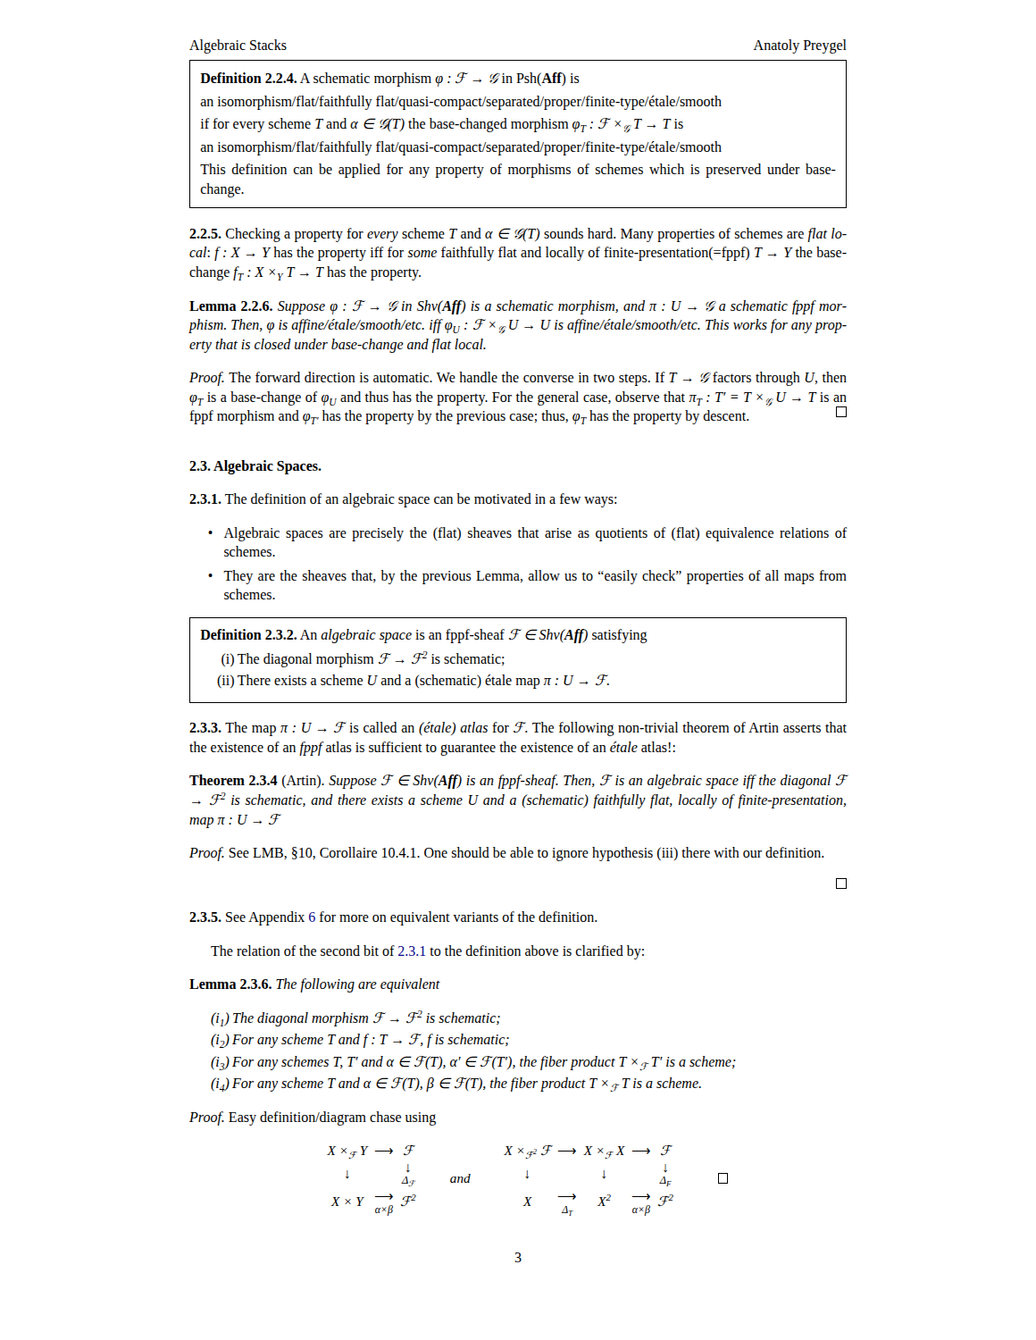Algebraic Stacks Anatoly Preygel
Definition 2.2.4. A schematic morphism φ : ℱ → 𝒢 in Psh(Aff) is
an isomorphism/flat/faithfully flat/quasi-compact/separated/proper/finite-type/étale/smooth
if for every scheme T and α ∈ 𝒢(T) the base-changed morphism φT : ℱ ×𝒢 T → T is
an isomorphism/flat/faithfully flat/quasi-compact/separated/proper/finite-type/étale/smooth
This definition can be applied for any property of morphisms of schemes which is preserved under base-change.
2.2.5. Checking a property for every scheme T and α ∈ 𝒢(T) sounds hard. Many properties of schemes are flat local: f : X → Y has the property iff for some faithfully flat and locally of finite-presentation(=fppf) T → Y the base-change fT : X ×Y T → T has the property.
Lemma 2.2.6. Suppose φ : ℱ → 𝒢 in Shv(Aff) is a schematic morphism, and π : U → 𝒢 a schematic fppf morphism. Then, φ is affine/étale/smooth/etc. iff φU : ℱ ×𝒢 U → U is affine/étale/smooth/etc. This works for any property that is closed under base-change and flat local.
Proof. The forward direction is automatic. We handle the converse in two steps. If T → 𝒢 factors through U, then φT is a base-change of φU and thus has the property. For the general case, observe that πT : T′ = T ×𝒢 U → T is an fppf morphism and φT′ has the property by the previous case; thus, φT has the property by descent.
2.3. Algebraic Spaces.
2.3.1. The definition of an algebraic space can be motivated in a few ways:
Algebraic spaces are precisely the (flat) sheaves that arise as quotients of (flat) equivalence relations of schemes.
They are the sheaves that, by the previous Lemma, allow us to “easily check” properties of all maps from schemes.
Definition 2.3.2. An algebraic space is an fppf-sheaf ℱ ∈ Shv(Aff) satisfying
(i) The diagonal morphism ℱ → ℱ2 is schematic;
(ii) There exists a scheme U and a (schematic) étale map π : U → ℱ.
2.3.3. The map π : U → ℱ is called an (étale) atlas for ℱ. The following non-trivial theorem of Artin asserts that the existence of an fppf atlas is sufficient to guarantee the existence of an étale atlas!:
Theorem 2.3.4 (Artin). Suppose ℱ ∈ Shv(Aff) is an fppf-sheaf. Then, ℱ is an algebraic space iff the diagonal ℱ → ℱ2 is schematic, and there exists a scheme U and a (schematic) faithfully flat, locally of finite-presentation, map π : U → ℱ
Proof. See LMB, §10, Corollaire 10.4.1. One should be able to ignore hypothesis (iii) there with our definition.
2.3.5. See Appendix 6 for more on equivalent variants of the definition.
The relation of the second bit of 2.3.1 to the definition above is clarified by:
Lemma 2.3.6. The following are equivalent
(i1) The diagonal morphism ℱ → ℱ2 is schematic;
(i2) For any scheme T and f : T → ℱ, f is schematic;
(i3) For any schemes T, T′ and α ∈ ℱ(T), α′ ∈ ℱ(T′), the fiber product T ×ℱ T′ is a scheme;
(i4) For any scheme T and α ∈ ℱ(T), β ∈ ℱ(T), the fiber product T ×ℱ T is a scheme.
Proof. Easy definition/diagram chase using
| X × ℱ Y | ⟶ | ℱ |
| ↓ | | ↓ Δ ℱ |
| X × Y | ⟶ α×β | ℱ 2 |
and
| X × ℱ 2 ℱ | ⟶ | X × ℱ X | ⟶ | ℱ |
| ↓ | | ↓ | | ↓ Δ F |
| X | ⟶ Δ T | X 2 | ⟶ α×β | ℱ 2 |
3